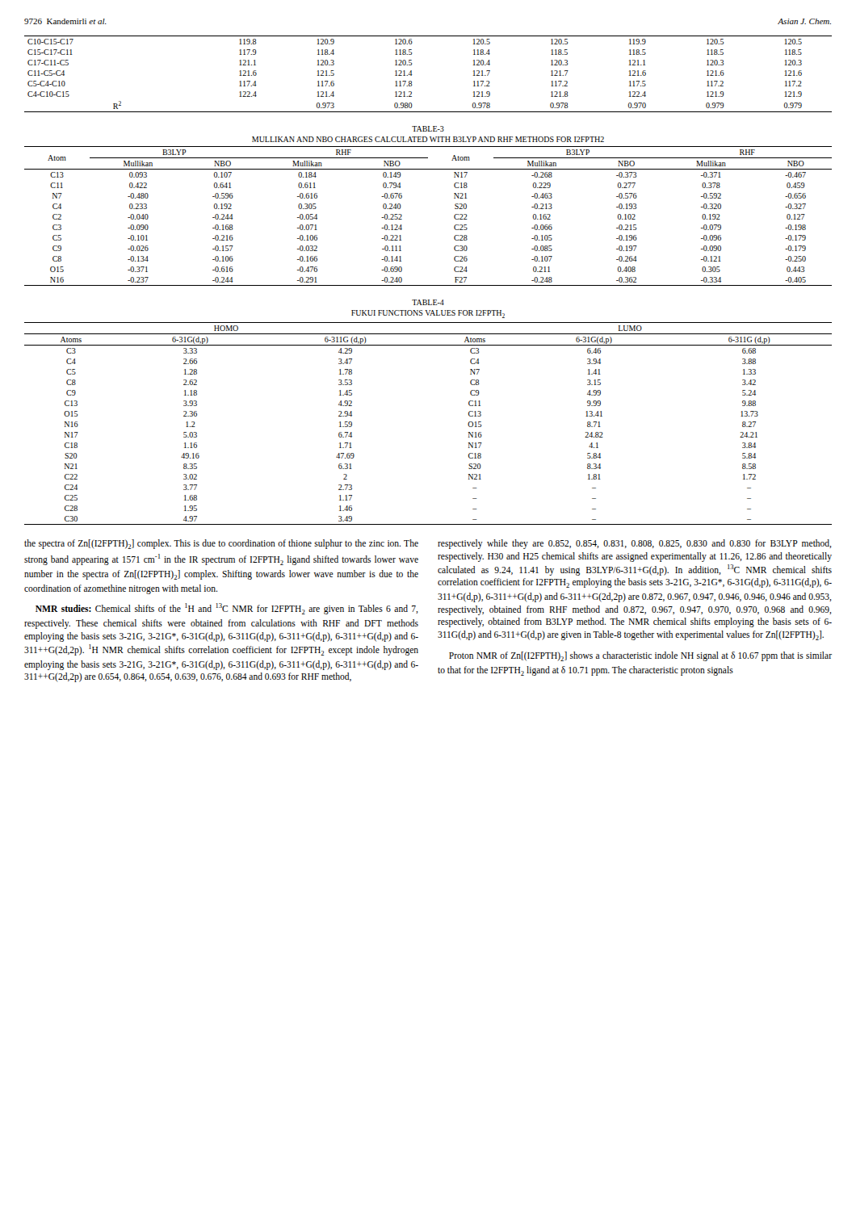9726 Kandemirli et al.
Asian J. Chem.
| C10-C15-C17 | 119.8 | 120.9 | 120.6 | 120.5 | 120.5 | 119.9 | 120.5 | 120.5 |
| C15-C17-C11 | 117.9 | 118.4 | 118.5 | 118.4 | 118.5 | 118.5 | 118.5 | 118.5 |
| C17-C11-C5 | 121.1 | 120.3 | 120.5 | 120.4 | 120.3 | 121.1 | 120.3 | 120.3 |
| C11-C5-C4 | 121.6 | 121.5 | 121.4 | 121.7 | 121.7 | 121.6 | 121.6 | 121.6 |
| C5-C4-C10 | 117.4 | 117.6 | 117.8 | 117.2 | 117.2 | 117.5 | 117.2 | 117.2 |
| C4-C10-C15 | 122.4 | 121.4 | 121.2 | 121.9 | 121.8 | 122.4 | 121.9 | 121.9 |
| R 2 | | 0.973 | 0.980 | 0.978 | 0.978 | 0.970 | 0.979 | 0.979 |
TABLE-3 MULLIKAN AND NBO CHARGES CALCULATED WITH B3LYP AND RHF METHODS FOR I2FPTH2
| Atom | B3LYP | RHF | Atom | B3LYP | RHF |
| Mullikan | NBO | Mullikan | NBO | Mullikan | NBO | Mullikan | NBO |
| C13 | 0.093 | 0.107 | 0.184 | 0.149 | N17 | -0.268 | -0.373 | -0.371 | -0.467 |
| C11 | 0.422 | 0.641 | 0.611 | 0.794 | C18 | 0.229 | 0.277 | 0.378 | 0.459 |
| N7 | -0.480 | -0.596 | -0.616 | -0.676 | N21 | -0.463 | -0.576 | -0.592 | -0.656 |
| C4 | 0.233 | 0.192 | 0.305 | 0.240 | S20 | -0.213 | -0.193 | -0.320 | -0.327 |
| C2 | -0.040 | -0.244 | -0.054 | -0.252 | C22 | 0.162 | 0.102 | 0.192 | 0.127 |
| C3 | -0.090 | -0.168 | -0.071 | -0.124 | C25 | -0.066 | -0.215 | -0.079 | -0.198 |
| C5 | -0.101 | -0.216 | -0.106 | -0.221 | C28 | -0.105 | -0.196 | -0.096 | -0.179 |
| C9 | -0.026 | -0.157 | -0.032 | -0.111 | C30 | -0.085 | -0.197 | -0.090 | -0.179 |
| C8 | -0.134 | -0.106 | -0.166 | -0.141 | C26 | -0.107 | -0.264 | -0.121 | -0.250 |
| O15 | -0.371 | -0.616 | -0.476 | -0.690 | C24 | 0.211 | 0.408 | 0.305 | 0.443 |
| N16 | -0.237 | -0.244 | -0.291 | -0.240 | F27 | -0.248 | -0.362 | -0.334 | -0.405 |
TABLE-4 FUKUI FUNCTIONS VALUES FOR I2FPTH2
| HOMO | LUMO |
| Atoms | 6-31G(d,p) | 6-311G (d,p) | Atoms | 6-31G(d,p) | 6-311G (d,p) |
| C3 | 3.33 | 4.29 | C3 | 6.46 | 6.68 |
| C4 | 2.66 | 3.47 | C4 | 3.94 | 3.88 |
| C5 | 1.28 | 1.78 | N7 | 1.41 | 1.33 |
| C8 | 2.62 | 3.53 | C8 | 3.15 | 3.42 |
| C9 | 1.18 | 1.45 | C9 | 4.99 | 5.24 |
| C13 | 3.93 | 4.92 | C11 | 9.99 | 9.88 |
| O15 | 2.36 | 2.94 | C13 | 13.41 | 13.73 |
| N16 | 1.2 | 1.59 | O15 | 8.71 | 8.27 |
| N17 | 5.03 | 6.74 | N16 | 24.82 | 24.21 |
| C18 | 1.16 | 1.71 | N17 | 4.1 | 3.84 |
| S20 | 49.16 | 47.69 | C18 | 5.84 | 5.84 |
| N21 | 8.35 | 6.31 | S20 | 8.34 | 8.58 |
| C22 | 3.02 | 2 | N21 | 1.81 | 1.72 |
| C24 | 3.77 | 2.73 | – | – | – |
| C25 | 1.68 | 1.17 | – | – | – |
| C28 | 1.95 | 1.46 | – | – | – |
| C30 | 4.97 | 3.49 | – | – | – |
the spectra of Zn[(I2FPTH)2] complex. This is due to coordination of thione sulphur to the zinc ion. The strong band appearing at 1571 cm-1 in the IR spectrum of I2FPTH2 ligand shifted towards lower wave number in the spectra of Zn[(I2FPTH)2] complex. Shifting towards lower wave number is due to the coordination of azomethine nitrogen with metal ion.
NMR studies: Chemical shifts of the 1H and 13C NMR for I2FPTH2 are given in Tables 6 and 7, respectively. These chemical shifts were obtained from calculations with RHF and DFT methods employing the basis sets 3-21G, 3-21G*, 6-31G(d,p), 6-311G(d,p), 6-311+G(d,p), 6-311++G(d,p) and 6-311++G(2d,2p). 1H NMR chemical shifts correlation coefficient for I2FPTH2 except indole hydrogen employing the basis sets 3-21G, 3-21G*, 6-31G(d,p), 6-311G(d,p), 6-311+G(d,p), 6-311++G(d,p) and 6-311++G(2d,2p) are 0.654, 0.864, 0.654, 0.639, 0.676, 0.684 and 0.693 for RHF method,
respectively while they are 0.852, 0.854, 0.831, 0.808, 0.825, 0.830 and 0.830 for B3LYP method, respectively. H30 and H25 chemical shifts are assigned experimentally at 11.26, 12.86 and theoretically calculated as 9.24, 11.41 by using B3LYP/6-311+G(d,p). In addition, 13C NMR chemical shifts correlation coefficient for I2FPTH2 employing the basis sets 3-21G, 3-21G*, 6-31G(d,p), 6-311G(d,p), 6-311+G(d,p), 6-311++G(d,p) and 6-311++G(2d,2p) are 0.872, 0.967, 0.947, 0.946, 0.946, 0.946 and 0.953, respectively, obtained from RHF method and 0.872, 0.967, 0.947, 0.970, 0.970, 0.968 and 0.969, respectively, obtained from B3LYP method. The NMR chemical shifts employing the basis sets of 6-311G(d,p) and 6-311+G(d,p) are given in Table-8 together with experimental values for Zn[(I2FPTH)2].
Proton NMR of Zn[(I2FPTH)2] shows a characteristic indole NH signal at δ 10.67 ppm that is similar to that for the I2FPTH2 ligand at δ 10.71 ppm. The characteristic proton signals